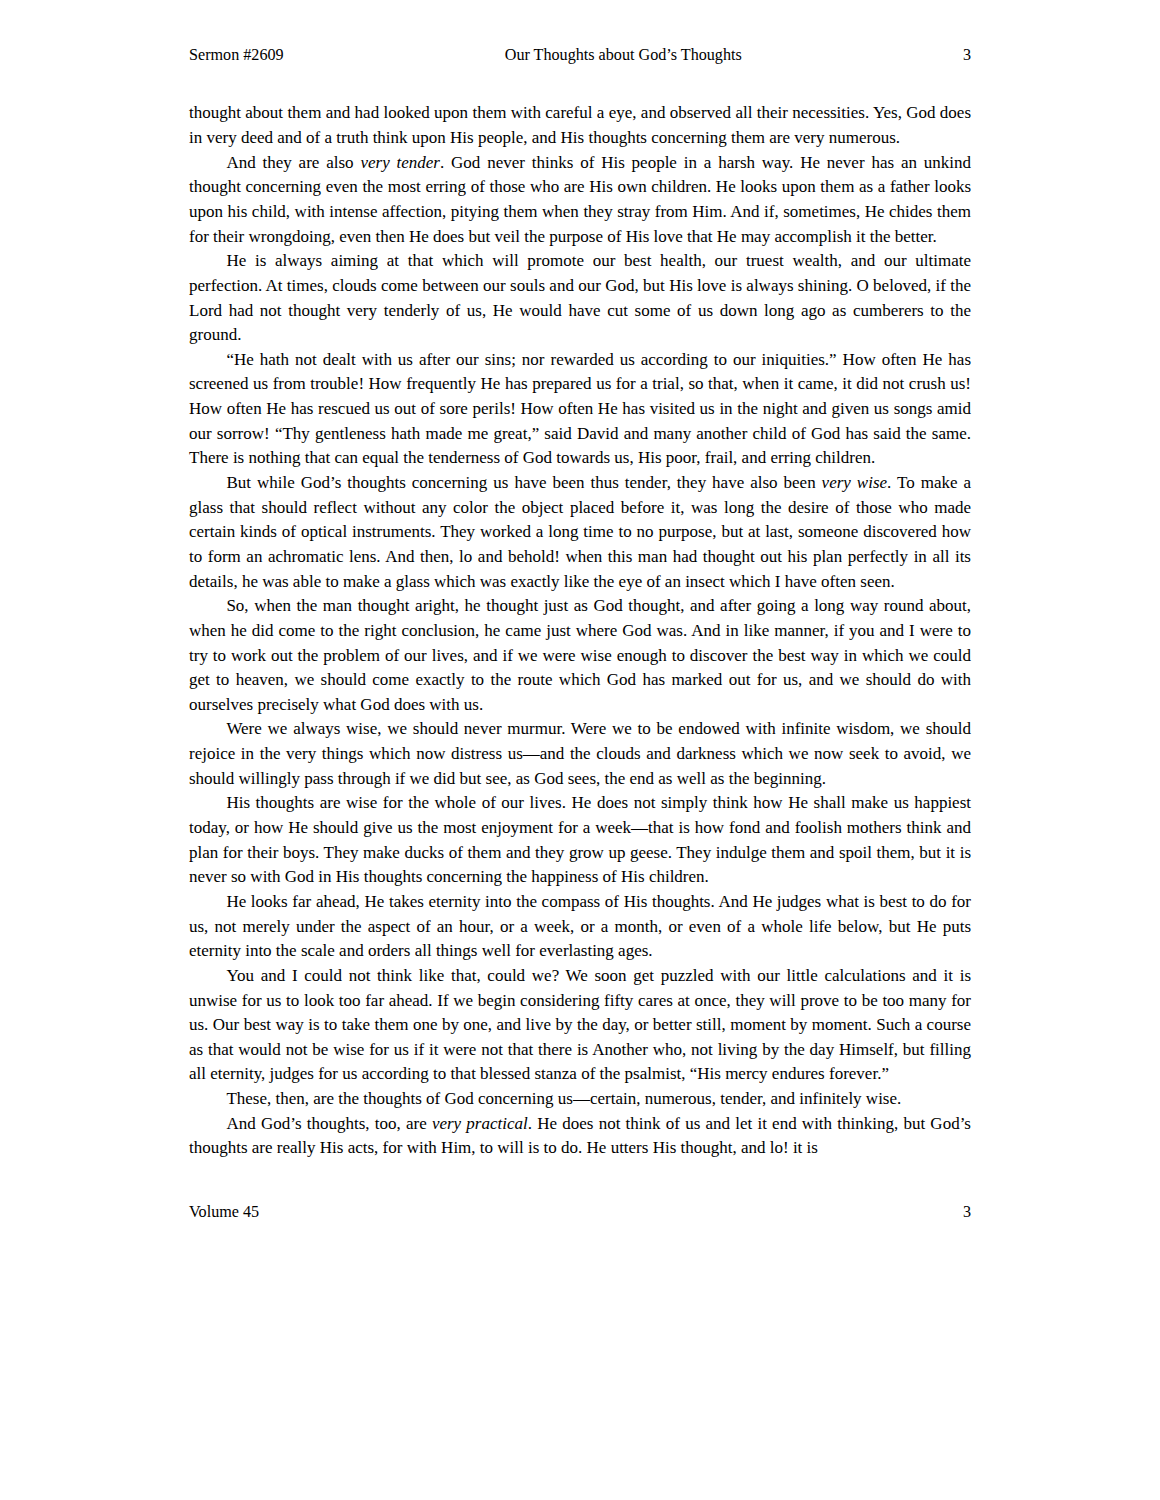Sermon #2609 Our Thoughts about God’s Thoughts 3
thought about them and had looked upon them with careful a eye, and observed all their necessities. Yes, God does in very deed and of a truth think upon His people, and His thoughts concerning them are very numerous.
And they are also very tender. God never thinks of His people in a harsh way. He never has an unkind thought concerning even the most erring of those who are His own children. He looks upon them as a father looks upon his child, with intense affection, pitying them when they stray from Him. And if, sometimes, He chides them for their wrongdoing, even then He does but veil the purpose of His love that He may accomplish it the better.
He is always aiming at that which will promote our best health, our truest wealth, and our ultimate perfection. At times, clouds come between our souls and our God, but His love is always shining. O beloved, if the Lord had not thought very tenderly of us, He would have cut some of us down long ago as cumberers to the ground.
“He hath not dealt with us after our sins; nor rewarded us according to our iniquities.” How often He has screened us from trouble! How frequently He has prepared us for a trial, so that, when it came, it did not crush us! How often He has rescued us out of sore perils! How often He has visited us in the night and given us songs amid our sorrow! “Thy gentleness hath made me great,” said David and many another child of God has said the same. There is nothing that can equal the tenderness of God towards us, His poor, frail, and erring children.
But while God’s thoughts concerning us have been thus tender, they have also been very wise. To make a glass that should reflect without any color the object placed before it, was long the desire of those who made certain kinds of optical instruments. They worked a long time to no purpose, but at last, someone discovered how to form an achromatic lens. And then, lo and behold! when this man had thought out his plan perfectly in all its details, he was able to make a glass which was exactly like the eye of an insect which I have often seen.
So, when the man thought aright, he thought just as God thought, and after going a long way round about, when he did come to the right conclusion, he came just where God was. And in like manner, if you and I were to try to work out the problem of our lives, and if we were wise enough to discover the best way in which we could get to heaven, we should come exactly to the route which God has marked out for us, and we should do with ourselves precisely what God does with us.
Were we always wise, we should never murmur. Were we to be endowed with infinite wisdom, we should rejoice in the very things which now distress us—and the clouds and darkness which we now seek to avoid, we should willingly pass through if we did but see, as God sees, the end as well as the beginning.
His thoughts are wise for the whole of our lives. He does not simply think how He shall make us happiest today, or how He should give us the most enjoyment for a week—that is how fond and foolish mothers think and plan for their boys. They make ducks of them and they grow up geese. They indulge them and spoil them, but it is never so with God in His thoughts concerning the happiness of His children.
He looks far ahead, He takes eternity into the compass of His thoughts. And He judges what is best to do for us, not merely under the aspect of an hour, or a week, or a month, or even of a whole life below, but He puts eternity into the scale and orders all things well for everlasting ages.
You and I could not think like that, could we? We soon get puzzled with our little calculations and it is unwise for us to look too far ahead. If we begin considering fifty cares at once, they will prove to be too many for us. Our best way is to take them one by one, and live by the day, or better still, moment by moment. Such a course as that would not be wise for us if it were not that there is Another who, not living by the day Himself, but filling all eternity, judges for us according to that blessed stanza of the psalmist, “His mercy endures forever.”
These, then, are the thoughts of God concerning us—certain, numerous, tender, and infinitely wise.
And God’s thoughts, too, are very practical. He does not think of us and let it end with thinking, but God’s thoughts are really His acts, for with Him, to will is to do. He utters His thought, and lo! it is
Volume 45 3